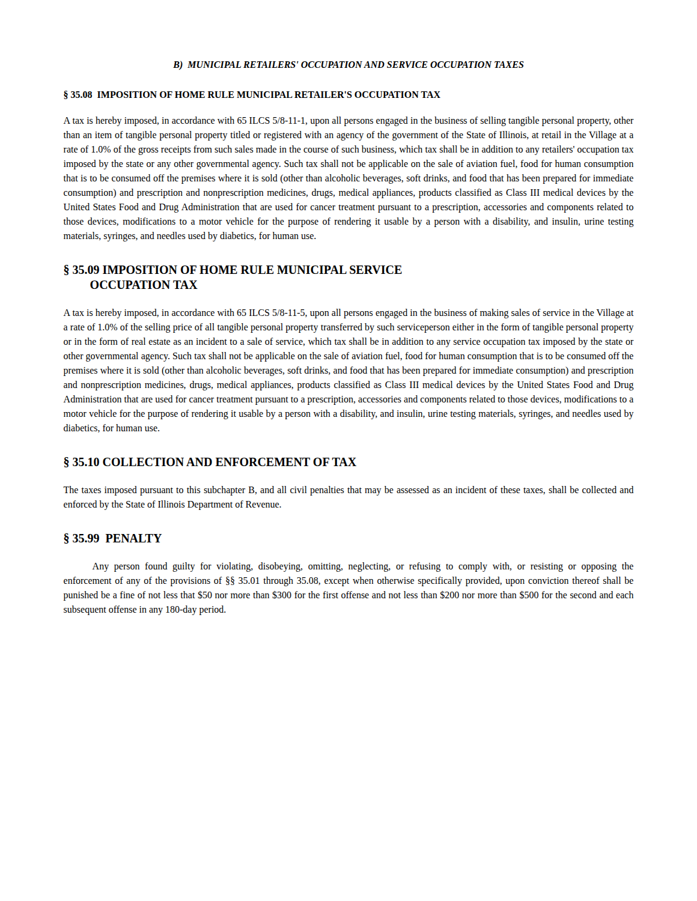B) MUNICIPAL RETAILERS' OCCUPATION AND SERVICE OCCUPATION TAXES
§ 35.08 IMPOSITION OF HOME RULE MUNICIPAL RETAILER'S OCCUPATION TAX
A tax is hereby imposed, in accordance with 65 ILCS 5/8-11-1, upon all persons engaged in the business of selling tangible personal property, other than an item of tangible personal property titled or registered with an agency of the government of the State of Illinois, at retail in the Village at a rate of 1.0% of the gross receipts from such sales made in the course of such business, which tax shall be in addition to any retailers' occupation tax imposed by the state or any other governmental agency. Such tax shall not be applicable on the sale of aviation fuel, food for human consumption that is to be consumed off the premises where it is sold (other than alcoholic beverages, soft drinks, and food that has been prepared for immediate consumption) and prescription and nonprescription medicines, drugs, medical appliances, products classified as Class III medical devices by the United States Food and Drug Administration that are used for cancer treatment pursuant to a prescription, accessories and components related to those devices, modifications to a motor vehicle for the purpose of rendering it usable by a person with a disability, and insulin, urine testing materials, syringes, and needles used by diabetics, for human use.
§ 35.09 IMPOSITION OF HOME RULE MUNICIPAL SERVICEOCCUPATION TAX
A tax is hereby imposed, in accordance with 65 ILCS 5/8-11-5, upon all persons engaged in the business of making sales of service in the Village at a rate of 1.0% of the selling price of all tangible personal property transferred by such serviceperson either in the form of tangible personal property or in the form of real estate as an incident to a sale of service, which tax shall be in addition to any service occupation tax imposed by the state or other governmental agency. Such tax shall not be applicable on the sale of aviation fuel, food for human consumption that is to be consumed off the premises where it is sold (other than alcoholic beverages, soft drinks, and food that has been prepared for immediate consumption) and prescription and nonprescription medicines, drugs, medical appliances, products classified as Class III medical devices by the United States Food and Drug Administration that are used for cancer treatment pursuant to a prescription, accessories and components related to those devices, modifications to a motor vehicle for the purpose of rendering it usable by a person with a disability, and insulin, urine testing materials, syringes, and needles used by diabetics, for human use.
§ 35.10 COLLECTION AND ENFORCEMENT OF TAX
The taxes imposed pursuant to this subchapter B, and all civil penalties that may be assessed as an incident of these taxes, shall be collected and enforced by the State of Illinois Department of Revenue.
§ 35.99 PENALTY
Any person found guilty for violating, disobeying, omitting, neglecting, or refusing to comply with, or resisting or opposing the enforcement of any of the provisions of §§ 35.01 through 35.08, except when otherwise specifically provided, upon conviction thereof shall be punished be a fine of not less that $50 nor more than $300 for the first offense and not less than $200 nor more than $500 for the second and each subsequent offense in any 180-day period.